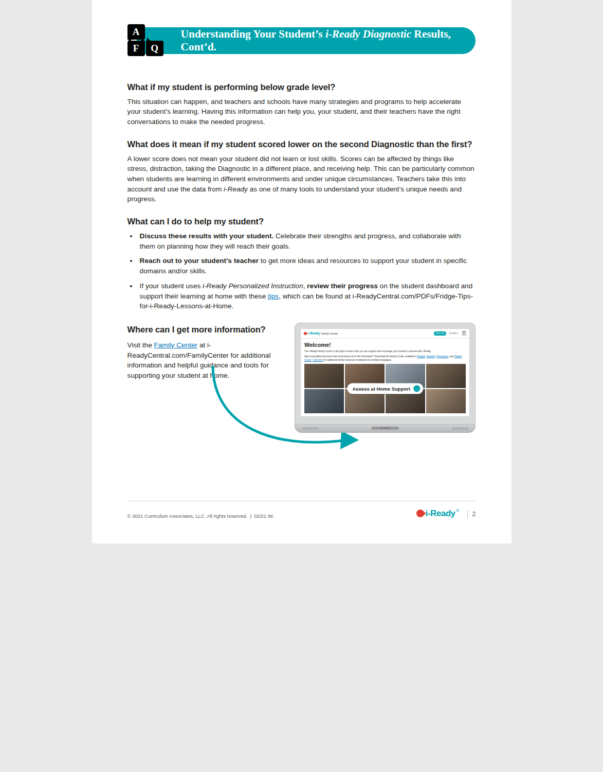A
F
Q
Understanding Your Student’s i-Ready Diagnostic Results, Cont’d.
What if my student is performing below grade level?
This situation can happen, and teachers and schools have many strategies and programs to help accelerate your student’s learning. Having this information can help you, your student, and their teachers have the right conversations to make the needed progress.
What does it mean if my student scored lower on the second Diagnostic than the first?
A lower score does not mean your student did not learn or lost skills. Scores can be affected by things like stress, distraction, taking the Diagnostic in a different place, and receiving help. This can be particularly common when students are learning in different environments and under unique circumstances. Teachers take this into account and use the data from i-Ready as one of many tools to understand your student’s unique needs and progress.
What can I do to help my student?
Discuss these results with your student. Celebrate their strengths and progress, and collaborate with them on planning how they will reach their goals.
Reach out to your student’s teacher to get more ideas and resources to support your student in specific domains and/or skills.
If your student uses i-Ready Personalized Instruction, review their progress on the student dashboard and support their learning at home with these tips, which can be found at i-ReadyCentral.com/PDFs/Fridge-Tips-for-i-Ready-Lessons-at-Home.
Where can I get more information?
Visit the Family Center at i-ReadyCentral.com/FamilyCenter for additional information and helpful guidance and tools for supporting your student at home.
i-Ready Family Center
ENGLISH ESPAÑOL MENU
Welcome!
The i-Ready Family Center is the place to learn how you can support and encourage your student’s success with i-Ready.
Want a printable document that summarizes all of this information? Download the Family Guide, available in English, Spanish, Portuguese, and Haitian Creole. Click here for additional family resources translated into multiple languages.
Assess at Home Support →
© 2021 Curriculum Associates, LLC. All rights reserved. | 02/21 0K
i-Ready® 2